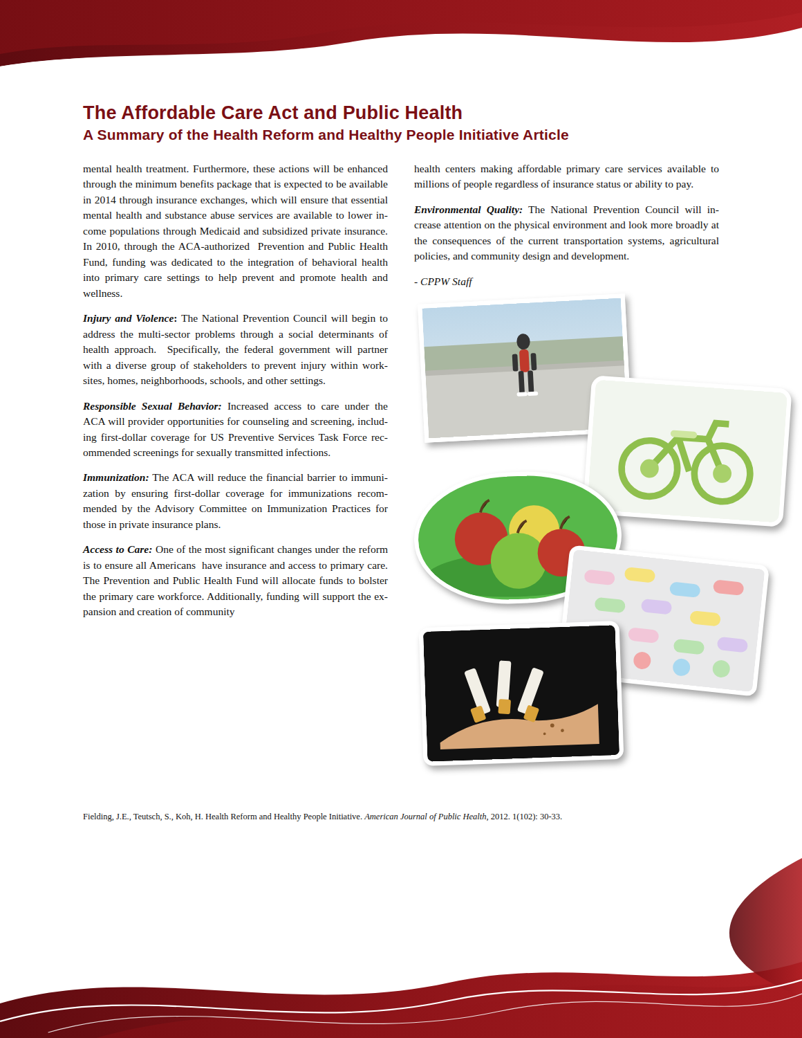The Affordable Care Act and Public Health
A Summary of the Health Reform and Healthy People Initiative Article
mental health treatment. Furthermore, these actions will be enhanced through the minimum benefits package that is expected to be available in 2014 through insurance exchanges, which will ensure that essential mental health and substance abuse services are available to lower income populations through Medicaid and subsidized private insurance. In 2010, through the ACA-authorized Prevention and Public Health Fund, funding was dedicated to the integration of behavioral health into primary care settings to help prevent and promote health and wellness.
Injury and Violence: The National Prevention Council will begin to address the multi-sector problems through a social determinants of health approach. Specifically, the federal government will partner with a diverse group of stakeholders to prevent injury within worksites, homes, neighborhoods, schools, and other settings.
Responsible Sexual Behavior: Increased access to care under the ACA will provider opportunities for counseling and screening, including first-dollar coverage for US Preventive Services Task Force recommended screenings for sexually transmitted infections.
Immunization: The ACA will reduce the financial barrier to immunization by ensuring first-dollar coverage for immunizations recommended by the Advisory Committee on Immunization Practices for those in private insurance plans.
Access to Care: One of the most significant changes under the reform is to ensure all Americans have insurance and access to primary care. The Prevention and Public Health Fund will allocate funds to bolster the primary care workforce. Additionally, funding will support the expansion and creation of community
health centers making affordable primary care services available to millions of people regardless of insurance status or ability to pay.
Environmental Quality: The National Prevention Council will increase attention on the physical environment and look more broadly at the consequences of the current transportation systems, agricultural policies, and community design and development.
- CPPW Staff
Fielding, J.E., Teutsch, S., Koh, H. Health Reform and Healthy People Initiative. American Journal of Public Health, 2012. 1(102): 30-33.